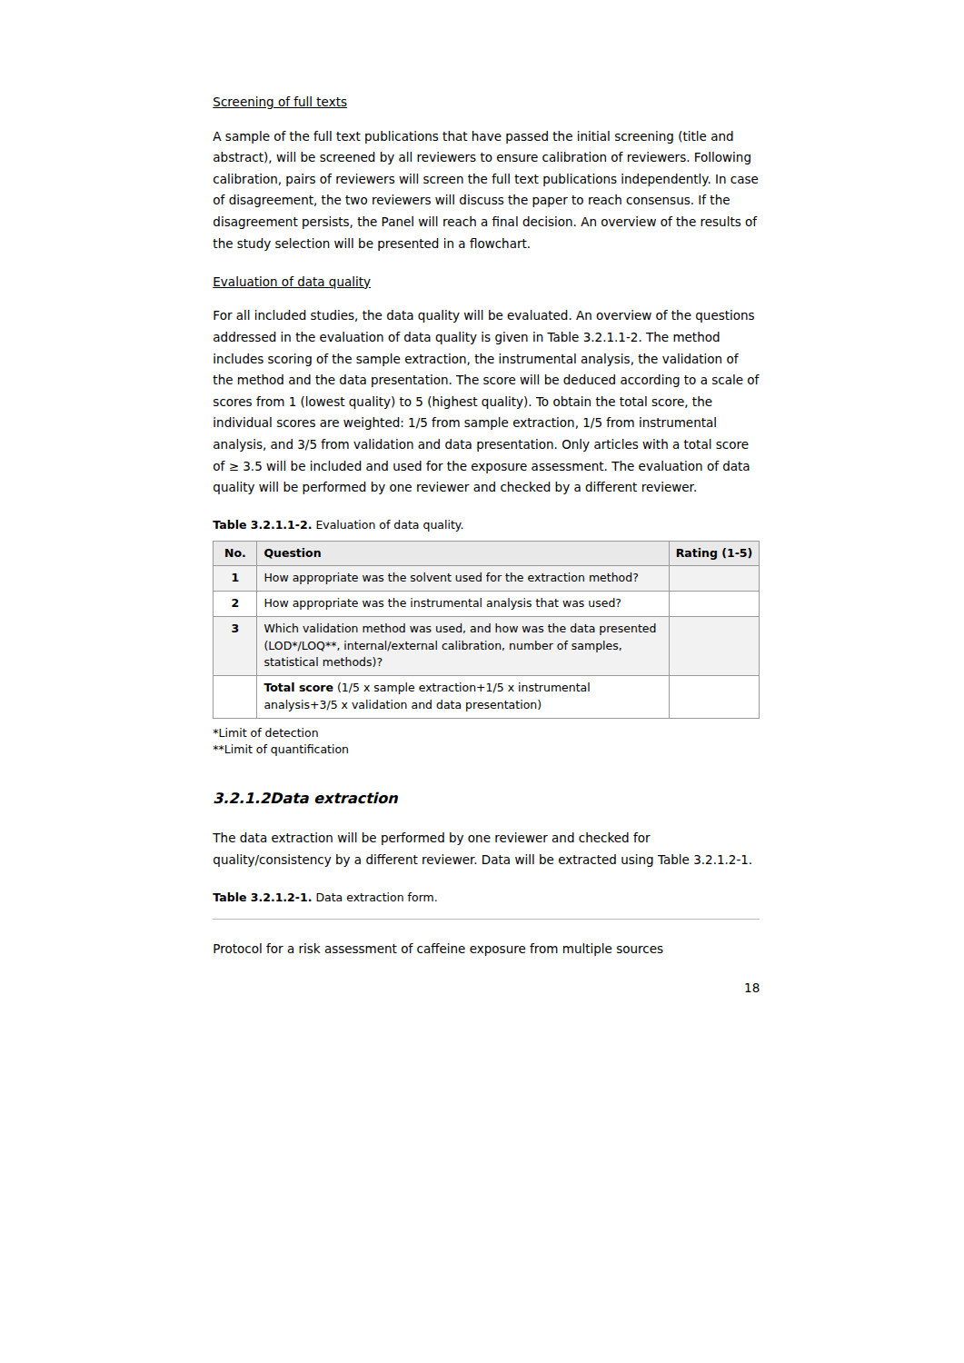Screening of full texts
A sample of the full text publications that have passed the initial screening (title and abstract), will be screened by all reviewers to ensure calibration of reviewers. Following calibration, pairs of reviewers will screen the full text publications independently. In case of disagreement, the two reviewers will discuss the paper to reach consensus. If the disagreement persists, the Panel will reach a final decision. An overview of the results of the study selection will be presented in a flowchart.
Evaluation of data quality
For all included studies, the data quality will be evaluated. An overview of the questions addressed in the evaluation of data quality is given in Table 3.2.1.1-2. The method includes scoring of the sample extraction, the instrumental analysis, the validation of the method and the data presentation. The score will be deduced according to a scale of scores from 1 (lowest quality) to 5 (highest quality). To obtain the total score, the individual scores are weighted: 1/5 from sample extraction, 1/5 from instrumental analysis, and 3/5 from validation and data presentation. Only articles with a total score of ≥ 3.5 will be included and used for the exposure assessment. The evaluation of data quality will be performed by one reviewer and checked by a different reviewer.
Table 3.2.1.1-2. Evaluation of data quality.
| No. | Question | Rating (1-5) |
| --- | --- | --- |
| 1 | How appropriate was the solvent used for the extraction method? | |
| 2 | How appropriate was the instrumental analysis that was used? | |
| 3 | Which validation method was used, and how was the data presented (LOD*/LOQ**, internal/external calibration, number of samples, statistical methods)? | |
| | Total score (1/5 x sample extraction+1/5 x instrumental analysis+3/5 x validation and data presentation) | |
*Limit of detection
**Limit of quantification
3.2.1.2 Data extraction
The data extraction will be performed by one reviewer and checked for quality/consistency by a different reviewer. Data will be extracted using Table 3.2.1.2-1.
Table 3.2.1.2-1. Data extraction form.
Protocol for a risk assessment of caffeine exposure from multiple sources
18